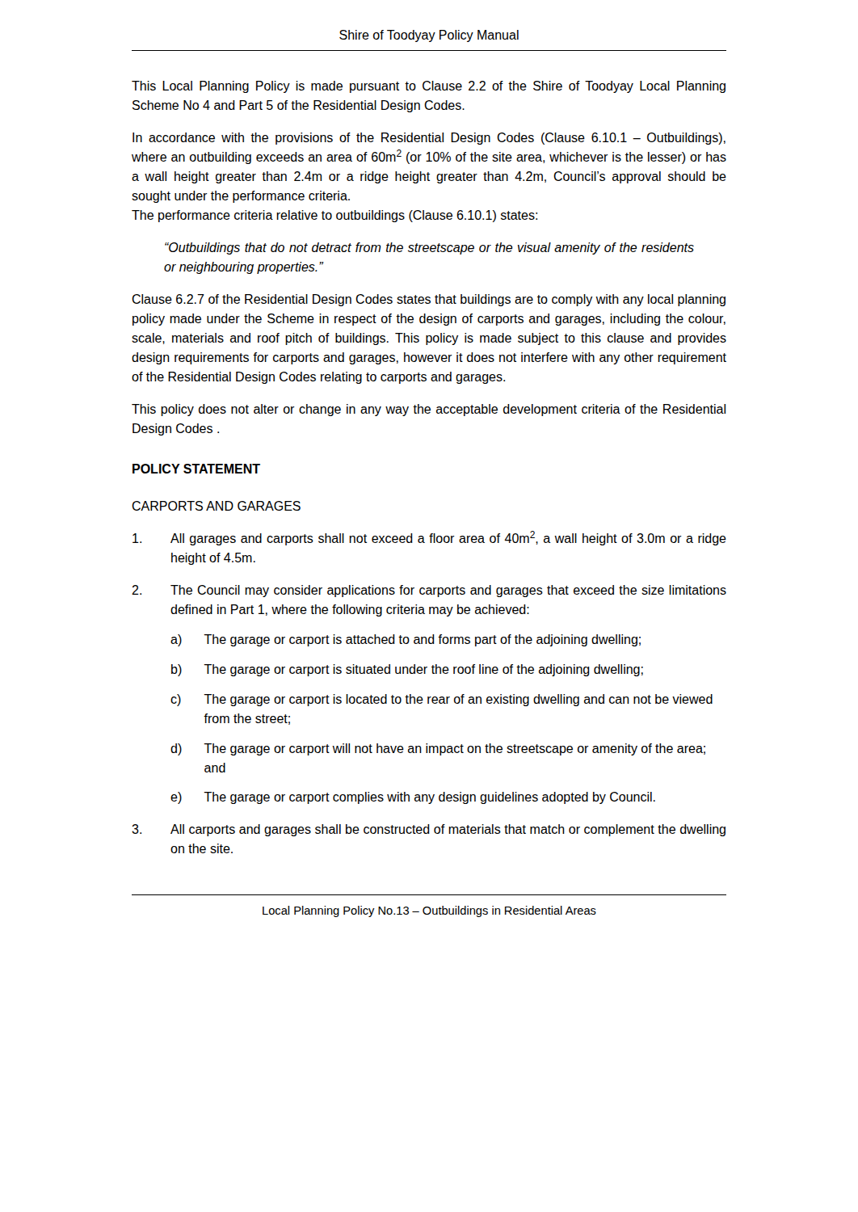Shire of Toodyay Policy Manual
This Local Planning Policy is made pursuant to Clause 2.2 of the Shire of Toodyay Local Planning Scheme No 4 and Part 5 of the Residential Design Codes.
In accordance with the provisions of the Residential Design Codes (Clause 6.10.1 – Outbuildings), where an outbuilding exceeds an area of 60m2 (or 10% of the site area, whichever is the lesser) or has a wall height greater than 2.4m or a ridge height greater than 4.2m, Council’s approval should be sought under the performance criteria.
The performance criteria relative to outbuildings (Clause 6.10.1) states:
“Outbuildings that do not detract from the streetscape or the visual amenity of the residents or neighbouring properties.”
Clause 6.2.7 of the Residential Design Codes states that buildings are to comply with any local planning policy made under the Scheme in respect of the design of carports and garages, including the colour, scale, materials and roof pitch of buildings. This policy is made subject to this clause and provides design requirements for carports and garages, however it does not interfere with any other requirement of the Residential Design Codes relating to carports and garages.
This policy does not alter or change in any way the acceptable development criteria of the Residential Design Codes .
POLICY STATEMENT
CARPORTS AND GARAGES
All garages and carports shall not exceed a floor area of 40m2, a wall height of 3.0m or a ridge height of 4.5m.
The Council may consider applications for carports and garages that exceed the size limitations defined in Part 1, where the following criteria may be achieved:
The garage or carport is attached to and forms part of the adjoining dwelling;
The garage or carport is situated under the roof line of the adjoining dwelling;
The garage or carport is located to the rear of an existing dwelling and can not be viewed from the street;
The garage or carport will not have an impact on the streetscape or amenity of the area; and
The garage or carport complies with any design guidelines adopted by Council.
All carports and garages shall be constructed of materials that match or complement the dwelling on the site.
Local Planning Policy No.13 – Outbuildings in Residential Areas